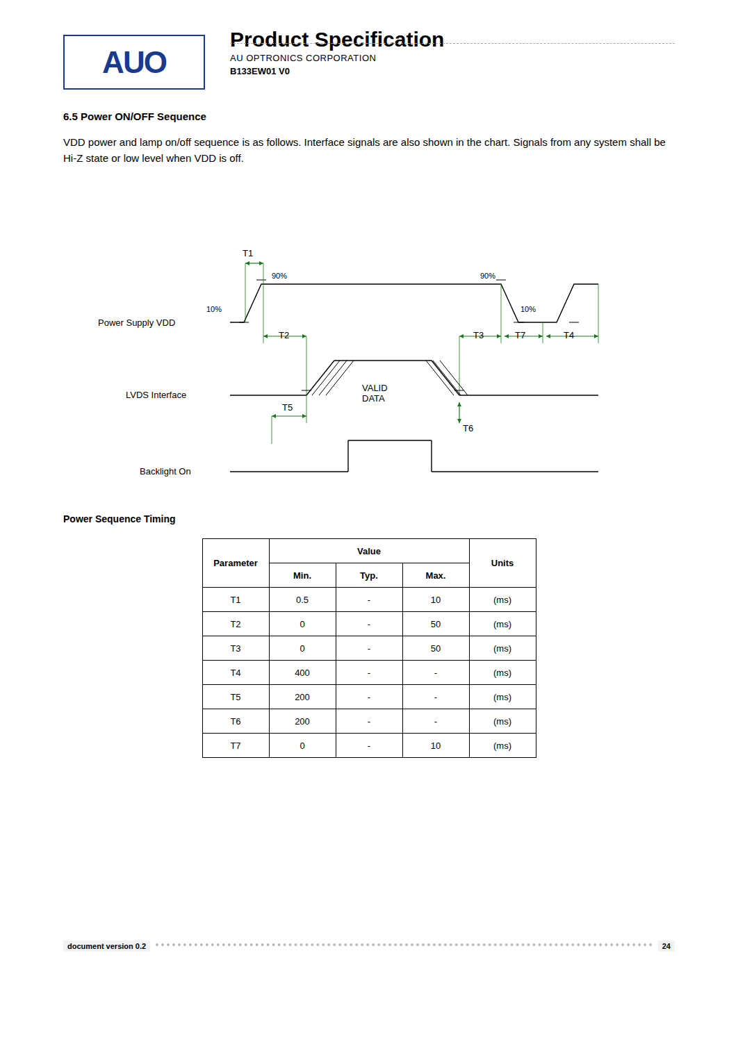AUO
Product Specification
AU OPTRONICS CORPORATION
B133EW01 V0
6.5 Power ON/OFF Sequence
VDD power and lamp on/off sequence is as follows. Interface signals are also shown in the chart. Signals from any system shall be Hi-Z state or low level when VDD is off.
T1 90% 90% 10% 10% Power Supply VDD T2 T3 T7 T4 LVDS Interface VALID
DATA T5 T6 Backlight On
Power Sequence Timing
| Parameter | Value | Units |
| --- | --- | --- |
| Min. | Typ. | Max. |
| T1 | 0.5 | - | 10 | (ms) |
| T2 | 0 | - | 50 | (ms) |
| T3 | 0 | - | 50 | (ms) |
| T4 | 400 | - | - | (ms) |
| T5 | 200 | - | - | (ms) |
| T6 | 200 | - | - | (ms) |
| T7 | 0 | - | 10 | (ms) |
document version 0.2 24